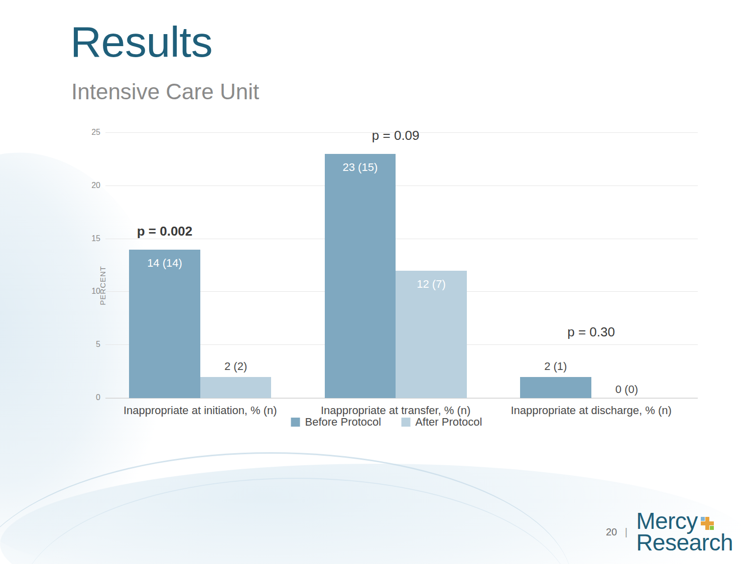Results
Intensive Care Unit
PERCENT
0
5
10
15
20
25
14 (14)
2 (2)
p = 0.002
Inappropriate at initiation, % (n)
23 (15)
12 (7)
p = 0.09
Inappropriate at transfer, % (n)
2 (1)
0 (0)
p = 0.30
Inappropriate at discharge, % (n)
Before Protocol
After Protocol
20 |
Mercy
Research